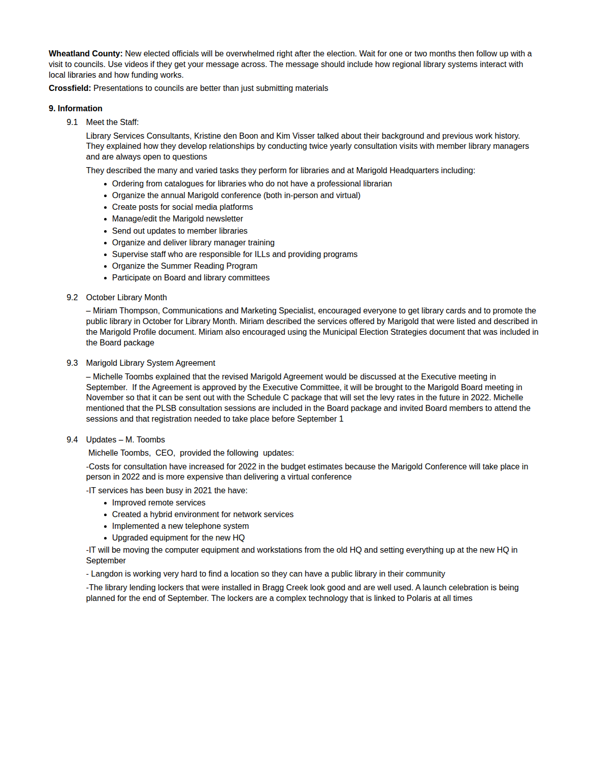Wheatland County: New elected officials will be overwhelmed right after the election. Wait for one or two months then follow up with a visit to councils. Use videos if they get your message across. The message should include how regional library systems interact with local libraries and how funding works.
Crossfield: Presentations to councils are better than just submitting materials
9. Information
9.1
Meet the Staff:
Library Services Consultants, Kristine den Boon and Kim Visser talked about their background and previous work history. They explained how they develop relationships by conducting twice yearly consultation visits with member library managers and are always open to questions
They described the many and varied tasks they perform for libraries and at Marigold Headquarters including:
Ordering from catalogues for libraries who do not have a professional librarian
Organize the annual Marigold conference (both in-person and virtual)
Create posts for social media platforms
Manage/edit the Marigold newsletter
Send out updates to member libraries
Organize and deliver library manager training
Supervise staff who are responsible for ILLs and providing programs
Organize the Summer Reading Program
Participate on Board and library committees
9.2
October Library Month
– Miriam Thompson, Communications and Marketing Specialist, encouraged everyone to get library cards and to promote the public library in October for Library Month. Miriam described the services offered by Marigold that were listed and described in the Marigold Profile document. Miriam also encouraged using the Municipal Election Strategies document that was included in the Board package
9.3
Marigold Library System Agreement
– Michelle Toombs explained that the revised Marigold Agreement would be discussed at the Executive meeting in September. If the Agreement is approved by the Executive Committee, it will be brought to the Marigold Board meeting in November so that it can be sent out with the Schedule C package that will set the levy rates in the future in 2022. Michelle mentioned that the PLSB consultation sessions are included in the Board package and invited Board members to attend the sessions and that registration needed to take place before September 1
9.4
Updates – M. Toombs
Michelle Toombs, CEO, provided the following updates:
-Costs for consultation have increased for 2022 in the budget estimates because the Marigold Conference will take place in person in 2022 and is more expensive than delivering a virtual conference
-IT services has been busy in 2021 the have:
Improved remote services
Created a hybrid environment for network services
Implemented a new telephone system
Upgraded equipment for the new HQ
-IT will be moving the computer equipment and workstations from the old HQ and setting everything up at the new HQ in September
- Langdon is working very hard to find a location so they can have a public library in their community
-The library lending lockers that were installed in Bragg Creek look good and are well used. A launch celebration is being planned for the end of September. The lockers are a complex technology that is linked to Polaris at all times